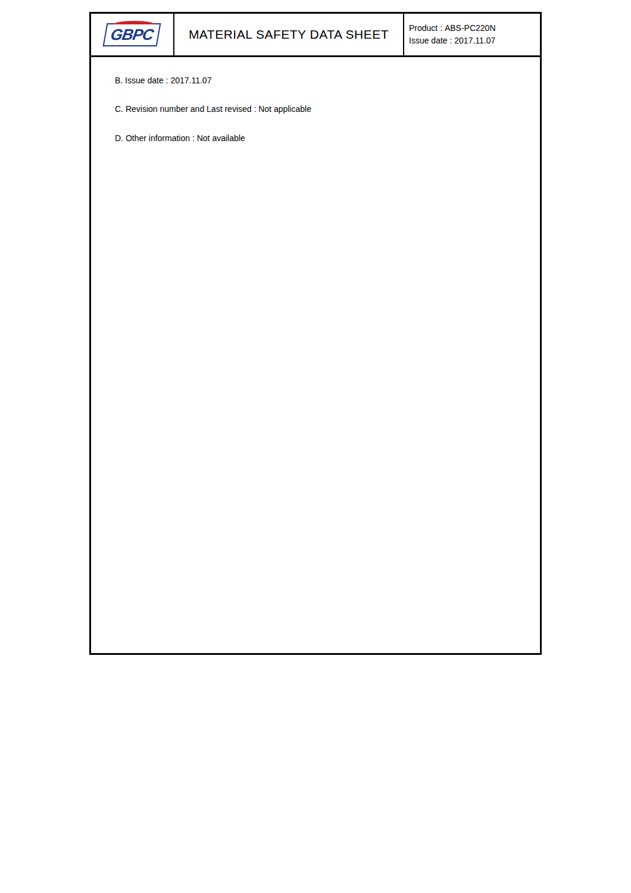GBPC
MATERIAL SAFETY DATA SHEET
Product : ABS-PC220N
Issue date : 2017.11.07
B. Issue date : 2017.11.07
C. Revision number and Last revised : Not applicable
D. Other information : Not available